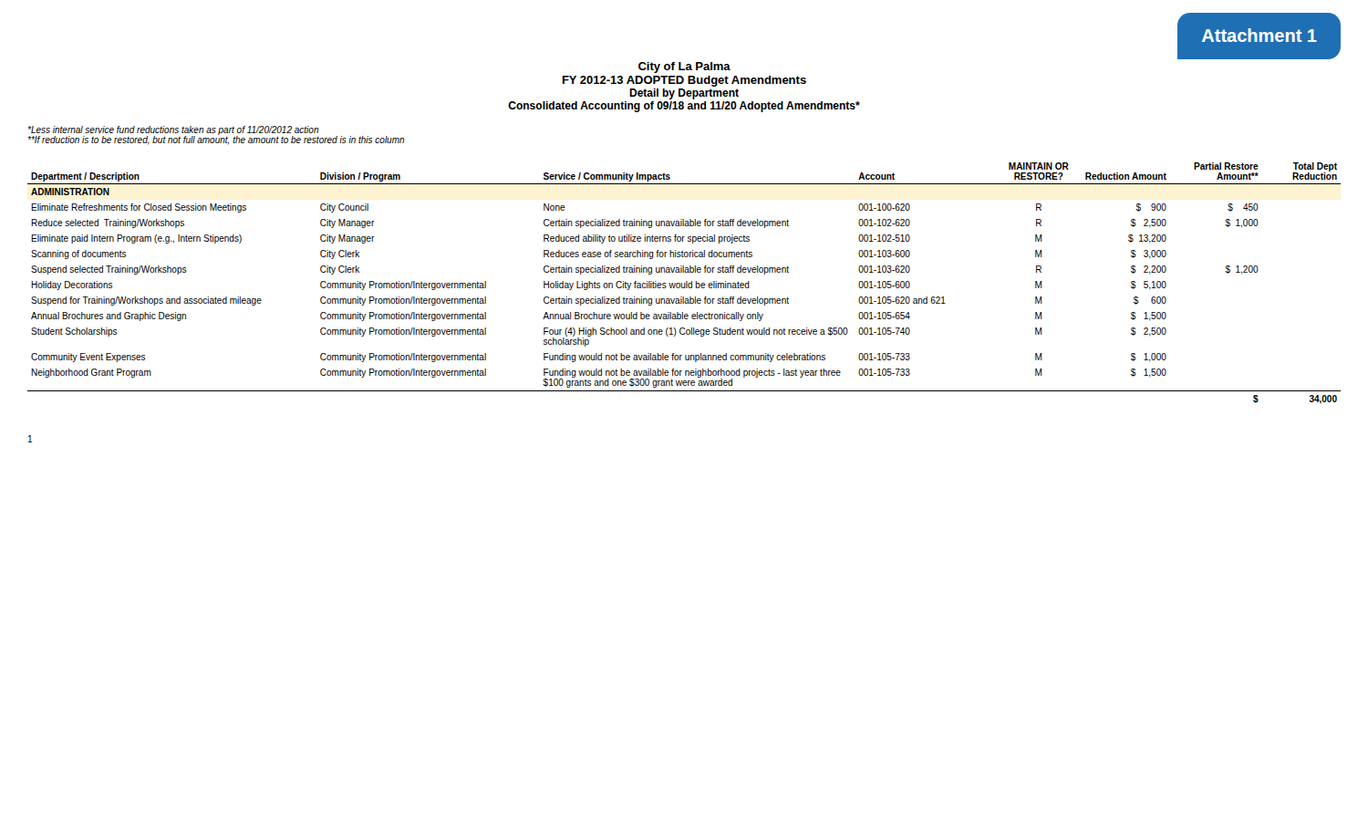Attachment 1
City of La Palma
FY 2012-13 ADOPTED Budget Amendments
Detail by Department
Consolidated Accounting of 09/18 and 11/20 Adopted Amendments*
*Less internal service fund reductions taken as part of 11/20/2012 action
**If reduction is to be restored, but not full amount, the amount to be restored is in this column
| Department / Description | Division / Program | Service / Community Impacts | Account | MAINTAIN OR RESTORE? | Reduction Amount | Partial Restore Amount** | Total Dept Reduction |
| --- | --- | --- | --- | --- | --- | --- | --- |
| ADMINISTRATION |
| Eliminate Refreshments for Closed Session Meetings | City Council | None | 001-100-620 | R | $ 900 | $ 450 | |
| Reduce selected Training/Workshops | City Manager | Certain specialized training unavailable for staff development | 001-102-620 | R | $ 2,500 | $ 1,000 | |
| Eliminate paid Intern Program (e.g., Intern Stipends) | City Manager | Reduced ability to utilize interns for special projects | 001-102-510 | M | $ 13,200 | | |
| Scanning of documents | City Clerk | Reduces ease of searching for historical documents | 001-103-600 | M | $ 3,000 | | |
| Suspend selected Training/Workshops | City Clerk | Certain specialized training unavailable for staff development | 001-103-620 | R | $ 2,200 | $ 1,200 | |
| Holiday Decorations | Community Promotion/Intergovernmental | Holiday Lights on City facilities would be eliminated | 001-105-600 | M | $ 5,100 | | |
| Suspend for Training/Workshops and associated mileage | Community Promotion/Intergovernmental | Certain specialized training unavailable for staff development | 001-105-620 and 621 | M | $ 600 | | |
| Annual Brochures and Graphic Design | Community Promotion/Intergovernmental | Annual Brochure would be available electronically only | 001-105-654 | M | $ 1,500 | | |
| Student Scholarships | Community Promotion/Intergovernmental | Four (4) High School and one (1) College Student would not receive a $500 scholarship | 001-105-740 | M | $ 2,500 | | |
| Community Event Expenses | Community Promotion/Intergovernmental | Funding would not be available for unplanned community celebrations | 001-105-733 | M | $ 1,000 | | |
| Neighborhood Grant Program | Community Promotion/Intergovernmental | Funding would not be available for neighborhood projects - last year three $100 grants and one $300 grant were awarded | 001-105-733 | M | $ 1,500 | | |
| | $ | 34,000 |
1